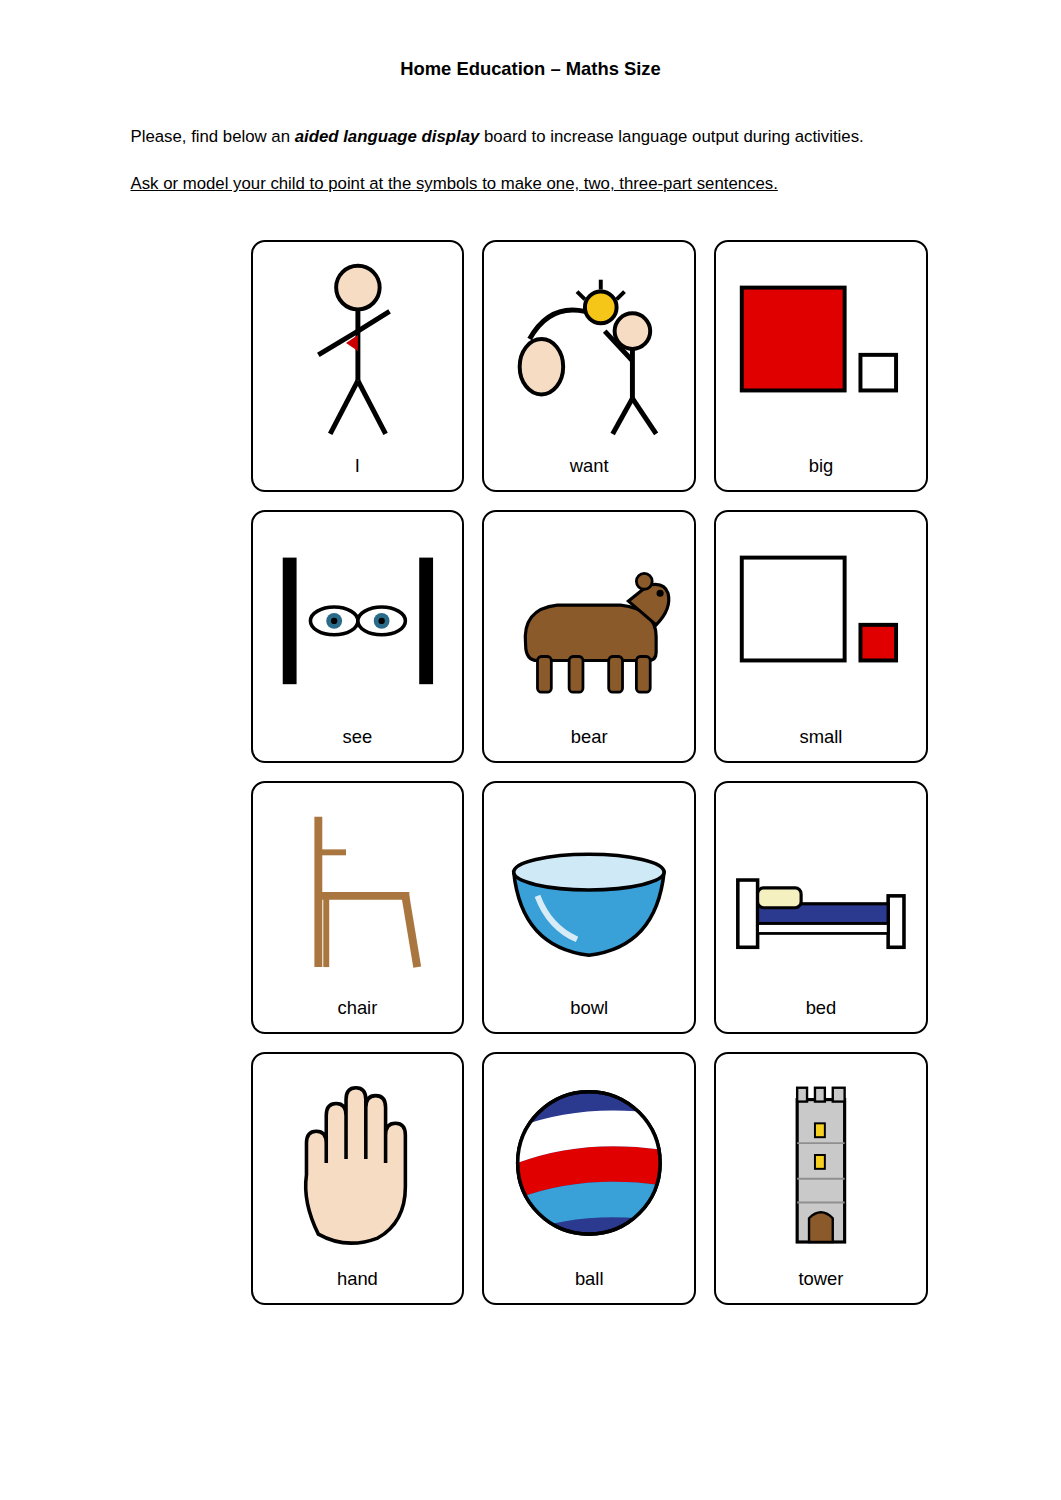Home Education – Maths Size
Please, find below an aided language display board to increase language output during activities.
Ask or model your child to point at the symbols to make one, two, three-part sentences.
I
want
big
see
bear
small
chair
bowl
bed
hand
ball
tower